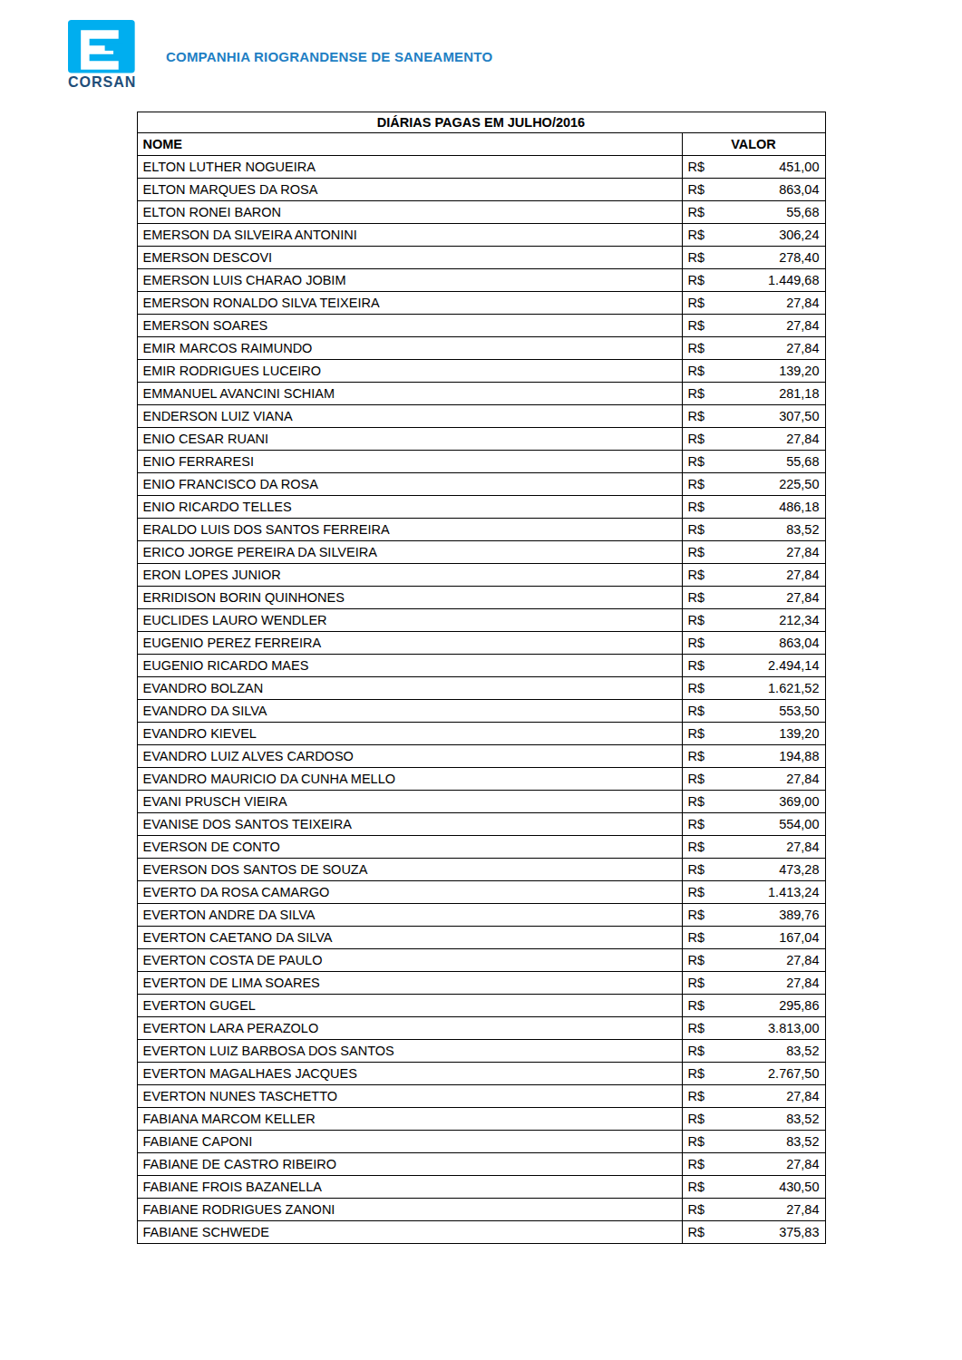CORSAN
COMPANHIA RIOGRANDENSE DE SANEAMENTO
DIÁRIAS PAGAS EM JULHO/2016
| NOME | VALOR |
| --- | --- |
| ELTON LUTHER NOGUEIRA | R$ | 451,00 |
| ELTON MARQUES DA ROSA | R$ | 863,04 |
| ELTON RONEI BARON | R$ | 55,68 |
| EMERSON DA SILVEIRA ANTONINI | R$ | 306,24 |
| EMERSON DESCOVI | R$ | 278,40 |
| EMERSON LUIS CHARAO JOBIM | R$ | 1.449,68 |
| EMERSON RONALDO SILVA TEIXEIRA | R$ | 27,84 |
| EMERSON SOARES | R$ | 27,84 |
| EMIR MARCOS RAIMUNDO | R$ | 27,84 |
| EMIR RODRIGUES LUCEIRO | R$ | 139,20 |
| EMMANUEL AVANCINI SCHIAM | R$ | 281,18 |
| ENDERSON LUIZ VIANA | R$ | 307,50 |
| ENIO CESAR RUANI | R$ | 27,84 |
| ENIO FERRARESI | R$ | 55,68 |
| ENIO FRANCISCO DA ROSA | R$ | 225,50 |
| ENIO RICARDO TELLES | R$ | 486,18 |
| ERALDO LUIS DOS SANTOS FERREIRA | R$ | 83,52 |
| ERICO JORGE PEREIRA DA SILVEIRA | R$ | 27,84 |
| ERON LOPES JUNIOR | R$ | 27,84 |
| ERRIDISON BORIN QUINHONES | R$ | 27,84 |
| EUCLIDES LAURO WENDLER | R$ | 212,34 |
| EUGENIO PEREZ FERREIRA | R$ | 863,04 |
| EUGENIO RICARDO MAES | R$ | 2.494,14 |
| EVANDRO BOLZAN | R$ | 1.621,52 |
| EVANDRO DA SILVA | R$ | 553,50 |
| EVANDRO KIEVEL | R$ | 139,20 |
| EVANDRO LUIZ ALVES CARDOSO | R$ | 194,88 |
| EVANDRO MAURICIO DA CUNHA MELLO | R$ | 27,84 |
| EVANI PRUSCH VIEIRA | R$ | 369,00 |
| EVANISE DOS SANTOS TEIXEIRA | R$ | 554,00 |
| EVERSON DE CONTO | R$ | 27,84 |
| EVERSON DOS SANTOS DE SOUZA | R$ | 473,28 |
| EVERTO DA ROSA CAMARGO | R$ | 1.413,24 |
| EVERTON ANDRE DA SILVA | R$ | 389,76 |
| EVERTON CAETANO DA SILVA | R$ | 167,04 |
| EVERTON COSTA DE PAULO | R$ | 27,84 |
| EVERTON DE LIMA SOARES | R$ | 27,84 |
| EVERTON GUGEL | R$ | 295,86 |
| EVERTON LARA PERAZOLO | R$ | 3.813,00 |
| EVERTON LUIZ BARBOSA DOS SANTOS | R$ | 83,52 |
| EVERTON MAGALHAES JACQUES | R$ | 2.767,50 |
| EVERTON NUNES TASCHETTO | R$ | 27,84 |
| FABIANA MARCOM KELLER | R$ | 83,52 |
| FABIANE CAPONI | R$ | 83,52 |
| FABIANE DE CASTRO RIBEIRO | R$ | 27,84 |
| FABIANE FROIS BAZANELLA | R$ | 430,50 |
| FABIANE RODRIGUES ZANONI | R$ | 27,84 |
| FABIANE SCHWEDE | R$ | 375,83 |